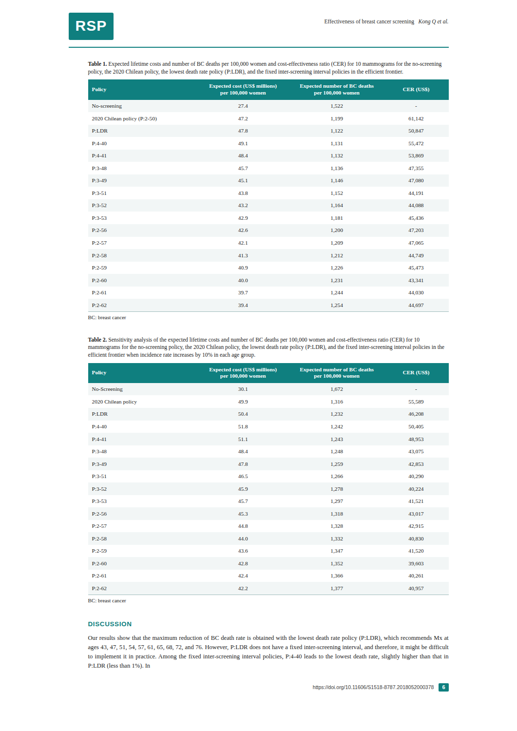RSP
Effectiveness of breast cancer screening Kong Q et al.
Table 1. Expected lifetime costs and number of BC deaths per 100,000 women and cost-effectiveness ratio (CER) for 10 mammograms for the no-screening policy, the 2020 Chilean policy, the lowest death rate policy (P:LDR), and the fixed inter-screening interval policies in the efficient frontier.
| Policy | Expected cost (US$ millions) per 100,000 women | Expected number of BC deaths per 100,000 women | CER (US$) |
| --- | --- | --- | --- |
| No-screening | 27.4 | 1,522 | - |
| 2020 Chilean policy (P:2-50) | 47.2 | 1,199 | 61,142 |
| P:LDR | 47.8 | 1,122 | 50,847 |
| P:4-40 | 49.1 | 1,131 | 55,472 |
| P:4-41 | 48.4 | 1,132 | 53,869 |
| P:3-48 | 45.7 | 1,136 | 47,355 |
| P:3-49 | 45.1 | 1,146 | 47,080 |
| P:3-51 | 43.8 | 1,152 | 44,191 |
| P:3-52 | 43.2 | 1,164 | 44,088 |
| P:3-53 | 42.9 | 1,181 | 45,436 |
| P:2-56 | 42.6 | 1,200 | 47,203 |
| P:2-57 | 42.1 | 1,209 | 47,065 |
| P:2-58 | 41.3 | 1,212 | 44,749 |
| P:2-59 | 40.9 | 1,226 | 45,473 |
| P:2-60 | 40.0 | 1,231 | 43,341 |
| P:2-61 | 39.7 | 1,244 | 44,030 |
| P:2-62 | 39.4 | 1,254 | 44,697 |
BC: breast cancer
Table 2. Sensitivity analysis of the expected lifetime costs and number of BC deaths per 100,000 women and cost-effectiveness ratio (CER) for 10 mammograms for the no-screening policy, the 2020 Chilean policy, the lowest death rate policy (P:LDR), and the fixed inter-screening interval policies in the efficient frontier when incidence rate increases by 10% in each age group.
| Policy | Expected cost (US$ millions) per 100,000 women | Expected number of BC deaths per 100,000 women | CER (US$) |
| --- | --- | --- | --- |
| No-Screening | 30.1 | 1,672 | - |
| 2020 Chilean policy | 49.9 | 1,316 | 55,589 |
| P:LDR | 50.4 | 1,232 | 46,208 |
| P:4-40 | 51.8 | 1,242 | 50,405 |
| P:4-41 | 51.1 | 1,243 | 48,953 |
| P:3-48 | 48.4 | 1,248 | 43,075 |
| P:3-49 | 47.8 | 1,259 | 42,853 |
| P:3-51 | 46.5 | 1,266 | 40,290 |
| P:3-52 | 45.9 | 1,278 | 40,224 |
| P:3-53 | 45.7 | 1,297 | 41,521 |
| P:2-56 | 45.3 | 1,318 | 43,017 |
| P:2-57 | 44.8 | 1,328 | 42,915 |
| P:2-58 | 44.0 | 1,332 | 40,830 |
| P:2-59 | 43.6 | 1,347 | 41,520 |
| P:2-60 | 42.8 | 1,352 | 39,603 |
| P:2-61 | 42.4 | 1,366 | 40,261 |
| P:2-62 | 42.2 | 1,377 | 40,957 |
BC: breast cancer
DISCUSSION
Our results show that the maximum reduction of BC death rate is obtained with the lowest death rate policy (P:LDR), which recommends Mx at ages 43, 47, 51, 54, 57, 61, 65, 68, 72, and 76. However, P:LDR does not have a fixed inter-screening interval, and therefore, it might be difficult to implement it in practice. Among the fixed inter-screening interval policies, P:4-40 leads to the lowest death rate, slightly higher than that in P:LDR (less than 1%). In
https://doi.org/10.11606/S1518-8787.2018052000378 6